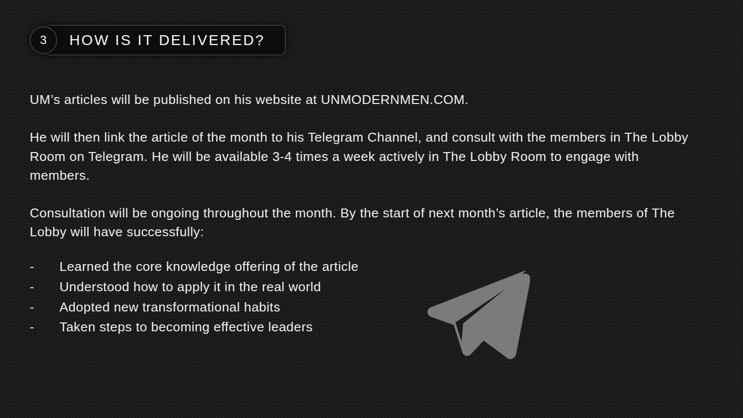3
How is it delivered?
UM’s articles will be published on his website at UNMODERNMEN.COM.
He will then link the article of the month to his Telegram Channel, and consult with the members in The Lobby Room on Telegram. He will be available 3-4 times a week actively in The Lobby Room to engage with members.
Consultation will be ongoing throughout the month. By the start of next month’s article, the members of The Lobby will have successfully:
-Learned the core knowledge offering of the article
-Understood how to apply it in the real world
-Adopted new transformational habits
-Taken steps to becoming effective leaders